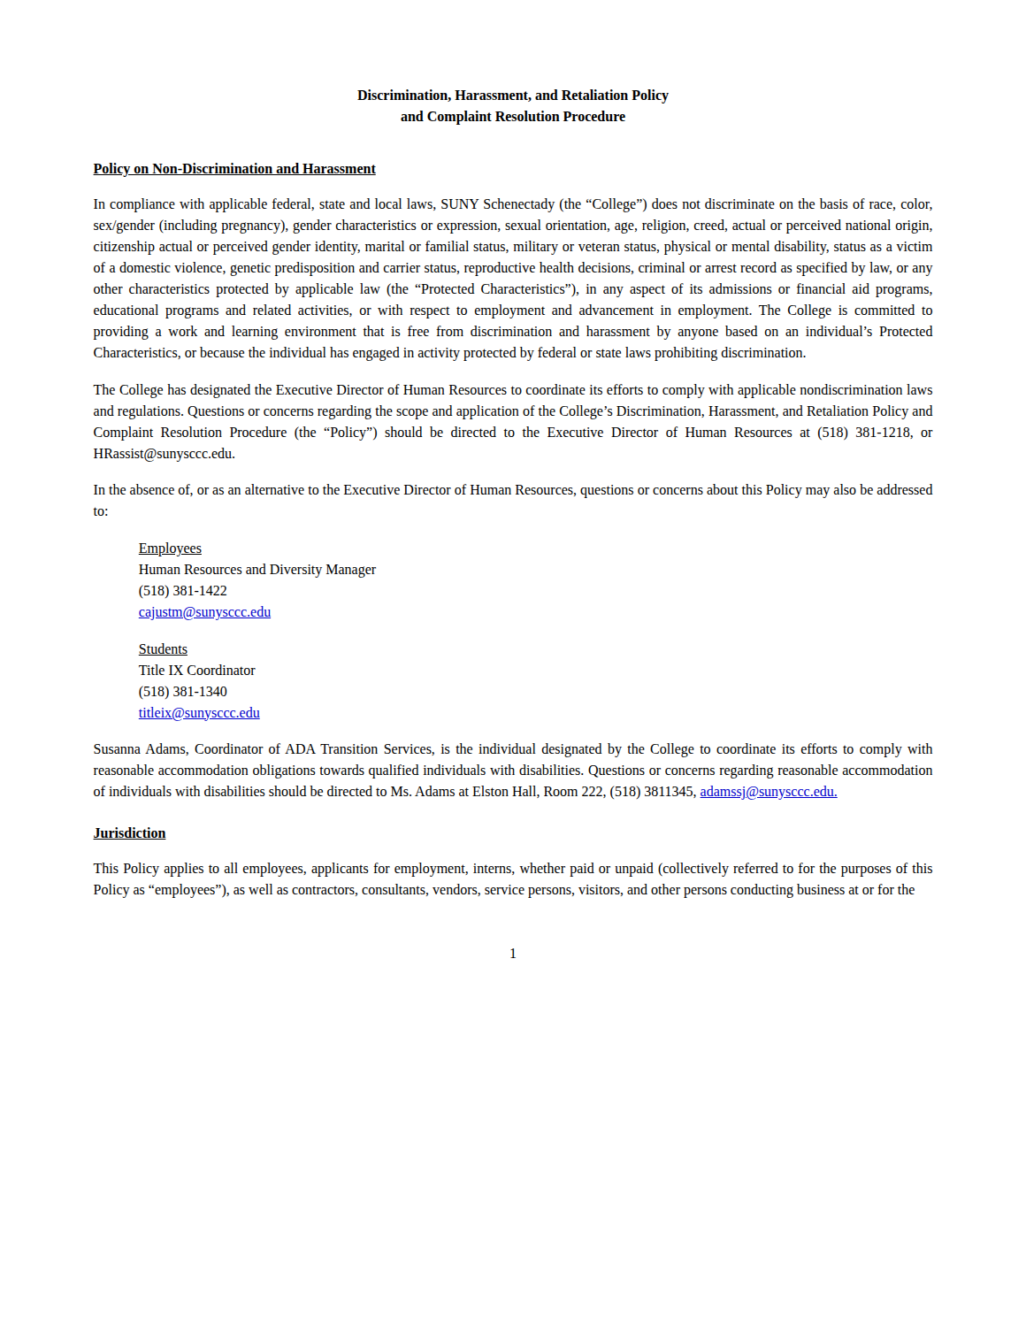Discrimination, Harassment, and Retaliation Policy
and Complaint Resolution Procedure
Policy on Non-Discrimination and Harassment
In compliance with applicable federal, state and local laws, SUNY Schenectady (the “College”) does not discriminate on the basis of race, color, sex/gender (including pregnancy), gender characteristics or expression, sexual orientation, age, religion, creed, actual or perceived national origin, citizenship actual or perceived gender identity, marital or familial status, military or veteran status, physical or mental disability, status as a victim of a domestic violence, genetic predisposition and carrier status, reproductive health decisions, criminal or arrest record as specified by law, or any other characteristics protected by applicable law (the “Protected Characteristics”), in any aspect of its admissions or financial aid programs, educational programs and related activities, or with respect to employment and advancement in employment. The College is committed to providing a work and learning environment that is free from discrimination and harassment by anyone based on an individual’s Protected Characteristics, or because the individual has engaged in activity protected by federal or state laws prohibiting discrimination.
The College has designated the Executive Director of Human Resources to coordinate its efforts to comply with applicable nondiscrimination laws and regulations. Questions or concerns regarding the scope and application of the College’s Discrimination, Harassment, and Retaliation Policy and Complaint Resolution Procedure (the “Policy”) should be directed to the Executive Director of Human Resources at (518) 381-1218, or HRassist@sunysccc.edu.
In the absence of, or as an alternative to the Executive Director of Human Resources, questions or concerns about this Policy may also be addressed to:
Employees
Human Resources and Diversity Manager
(518) 381-1422
cajustm@sunysccc.edu
Students
Title IX Coordinator
(518) 381-1340
titleix@sunysccc.edu
Susanna Adams, Coordinator of ADA Transition Services, is the individual designated by the College to coordinate its efforts to comply with reasonable accommodation obligations towards qualified individuals with disabilities. Questions or concerns regarding reasonable accommodation of individuals with disabilities should be directed to Ms. Adams at Elston Hall, Room 222, (518) 3811345, adamssj@sunysccc.edu.
Jurisdiction
This Policy applies to all employees, applicants for employment, interns, whether paid or unpaid (collectively referred to for the purposes of this Policy as “employees”), as well as contractors, consultants, vendors, service persons, visitors, and other persons conducting business at or for the
1